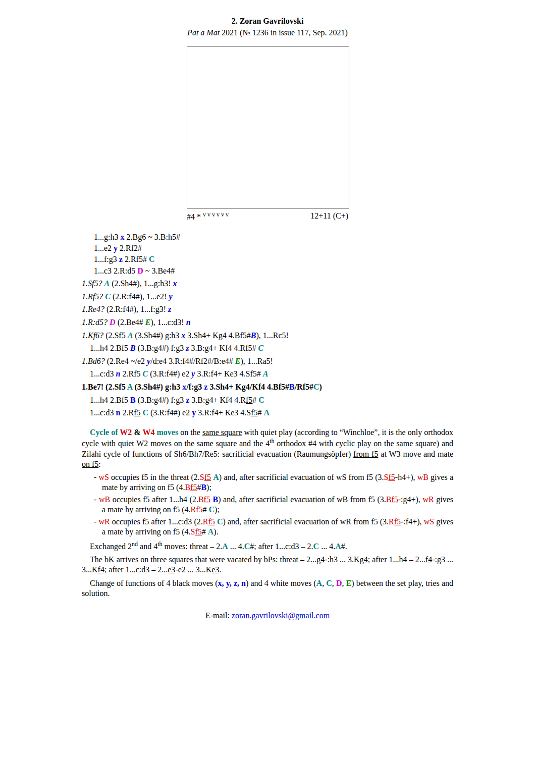2. Zoran Gavrilovski
Pat a Mat 2021 (№ 1236 in issue 117, Sep. 2021)
#4 * v v v v v v 12+11 (C+)
1...g:h3 x 2.Bg6 ~ 3.B:h5#
1...e2 y 2.Rf2#
1...f:g3 z 2.Rf5# C
1...c3 2.R:d5 D ~ 3.Be4#
1.Sf5? A (2.Sh4#), 1...g:h3! x
1.Rf5? C (2.R:f4#), 1...e2! y
1.Re4? (2.R:f4#), 1...f:g3! z
1.R:d5? D (2.Be4# E), 1...c:d3! n
1.Kf6? (2.Sf5 A (3.Sh4#) g:h3 x 3.Sh4+ Kg4 4.Bf5#B), 1...Rc5!
1...h4 2.Bf5 B (3.B:g4#) f:g3 z 3.B:g4+ Kf4 4.Rf5# C
1.Bd6? (2.Re4 ~/e2 y/d:e4 3.R:f4#/Rf2#/B:e4# E), 1...Ra5!
1...c:d3 n 2.Rf5 C (3.R:f4#) e2 y 3.R:f4+ Ke3 4.Sf5# A
1.Be7! (2.Sf5 A (3.Sh4#) g:h3 x/f:g3 z 3.Sh4+ Kg4/Kf4 4.Bf5#B/Rf5#C)
1...h4 2.Bf5 B (3.B:g4#) f:g3 z 3.B:g4+ Kf4 4.Rf5# C
1...c:d3 n 2.Rf5 C (3.R:f4#) e2 y 3.R:f4+ Ke3 4.Sf5# A
Cycle of W2 & W4 moves on the same square with quiet play (according to “Winchloe”, it is the only orthodox cycle with quiet W2 moves on the same square and the 4th orthodox #4 with cyclic play on the same square) and Zilahi cycle of functions of Sh6/Bh7/Re5: sacrificial evacuation (Raumungsöpfer) from f5 at W3 move and mate on f5:
- wS occupies f5 in the threat (2.Sf5 A) and, after sacrificial evacuation of wS from f5 (3.Sf5-h4+), wB gives a mate by arriving on f5 (4.Bf5#B);
- wB occupies f5 after 1...h4 (2.Bf5 B) and, after sacrificial evacuation of wB from f5 (3.Bf5-:g4+), wR gives a mate by arriving on f5 (4.Rf5# C);
- wR occupies f5 after 1...c:d3 (2.Rf5 C) and, after sacrificial evacuation of wR from f5 (3.Rf5-:f4+), wS gives a mate by arriving on f5 (4.Sf5# A).
Exchanged 2nd and 4th moves: threat – 2.A ... 4.C#; after 1...c:d3 – 2.C ... 4.A#.
The bK arrives on three squares that were vacated by bPs: threat – 2...g4-:h3 ... 3.Kg4; after 1...h4 – 2...f4-:g3 ... 3...Kf4; after 1...c:d3 – 2...e3-e2 ... 3...Ke3.
Change of functions of 4 black moves (x, y, z, n) and 4 white moves (A, C, D, E) between the set play, tries and solution.
E-mail: zoran.gavrilovski@gmail.com